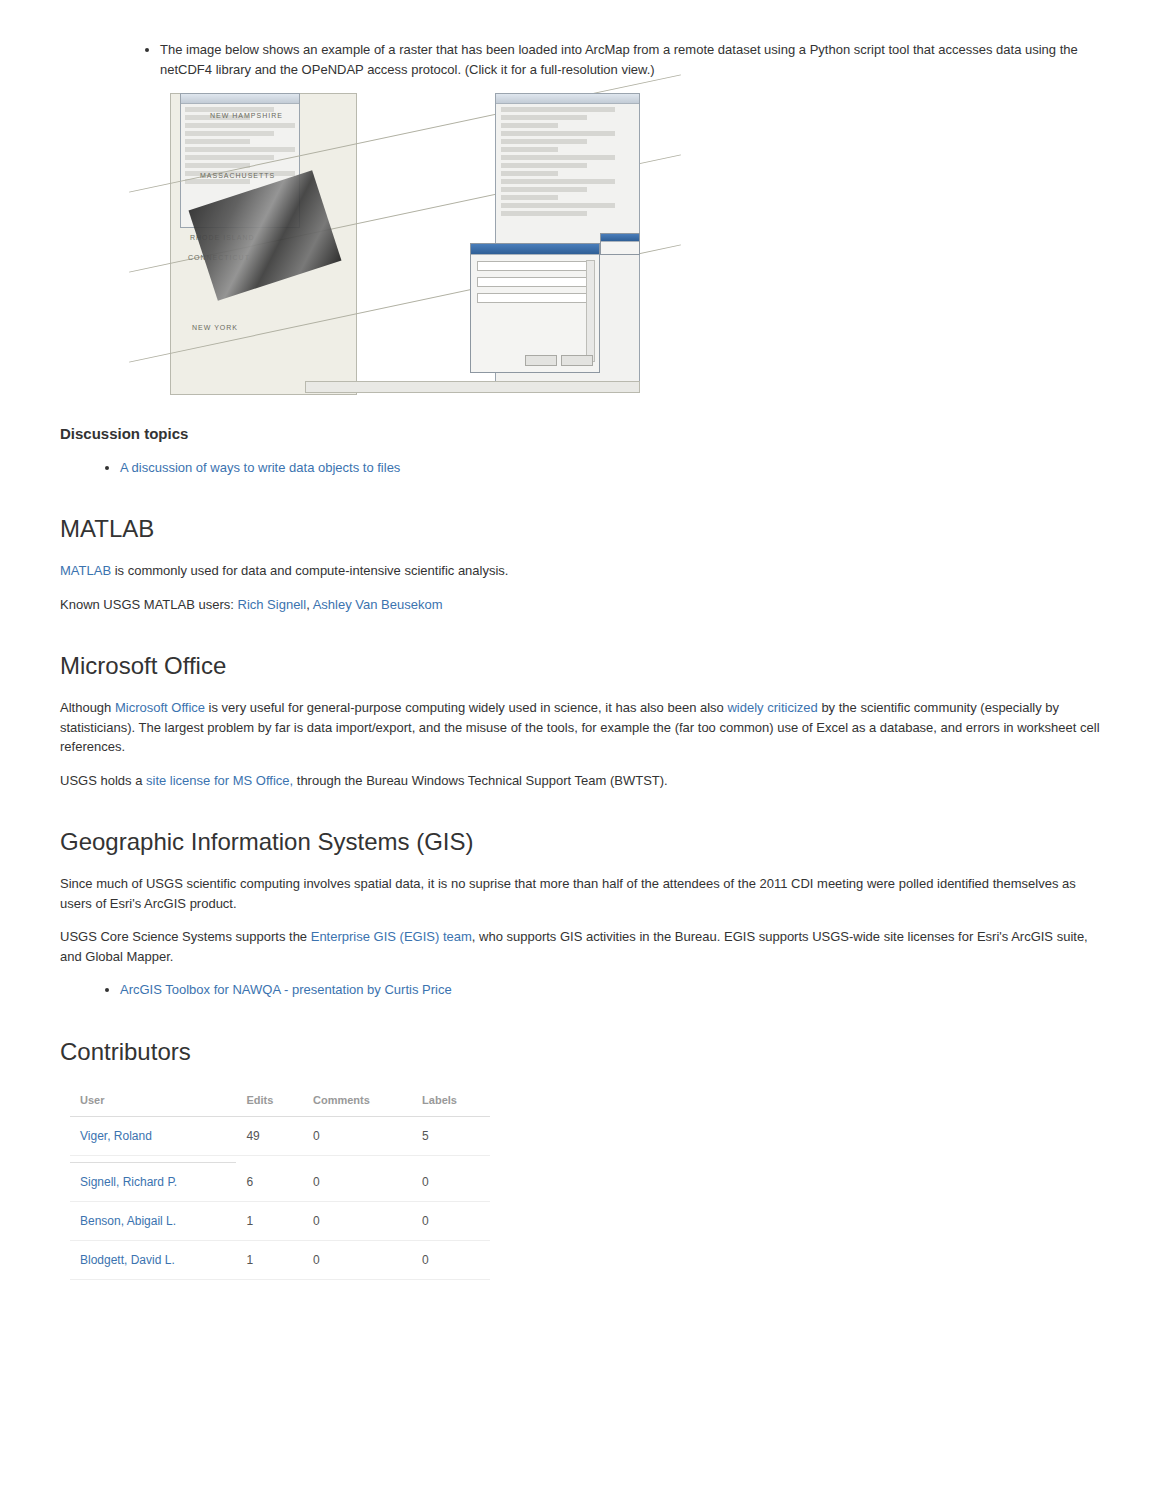The image below shows an example of a raster that has been loaded into ArcMap from a remote dataset using a Python script tool that accesses data using the netCDF4 library and the OPeNDAP access protocol. (Click it for a full-resolution view.)
NEW HAMPSHIRE
MASSACHUSETTS
RHODE ISLAND
CONNECTICUT
NEW YORK
Discussion topics
A discussion of ways to write data objects to files
MATLAB
MATLAB is commonly used for data and compute-intensive scientific analysis.
Known USGS MATLAB users: Rich Signell, Ashley Van Beusekom
Microsoft Office
Although Microsoft Office is very useful for general-purpose computing widely used in science, it has also been also widely criticized by the scientific community (especially by statisticians). The largest problem by far is data import/export, and the misuse of the tools, for example the (far too common) use of Excel as a database, and errors in worksheet cell references.
USGS holds a site license for MS Office, through the Bureau Windows Technical Support Team (BWTST).
Geographic Information Systems (GIS)
Since much of USGS scientific computing involves spatial data, it is no suprise that more than half of the attendees of the 2011 CDI meeting were polled identified themselves as users of Esri's ArcGIS product.
USGS Core Science Systems supports the Enterprise GIS (EGIS) team, who supports GIS activities in the Bureau. EGIS supports USGS-wide site licenses for Esri's ArcGIS suite, and Global Mapper.
ArcGIS Toolbox for NAWQA - presentation by Curtis Price
Contributors
| User | Edits | Comments | Labels |
| --- | --- | --- | --- |
| Viger, Roland | 49 | 0 | 5 |
| Signell, Richard P. | 6 | 0 | 0 |
| Benson, Abigail L. | 1 | 0 | 0 |
| Blodgett, David L. | 1 | 0 | 0 |